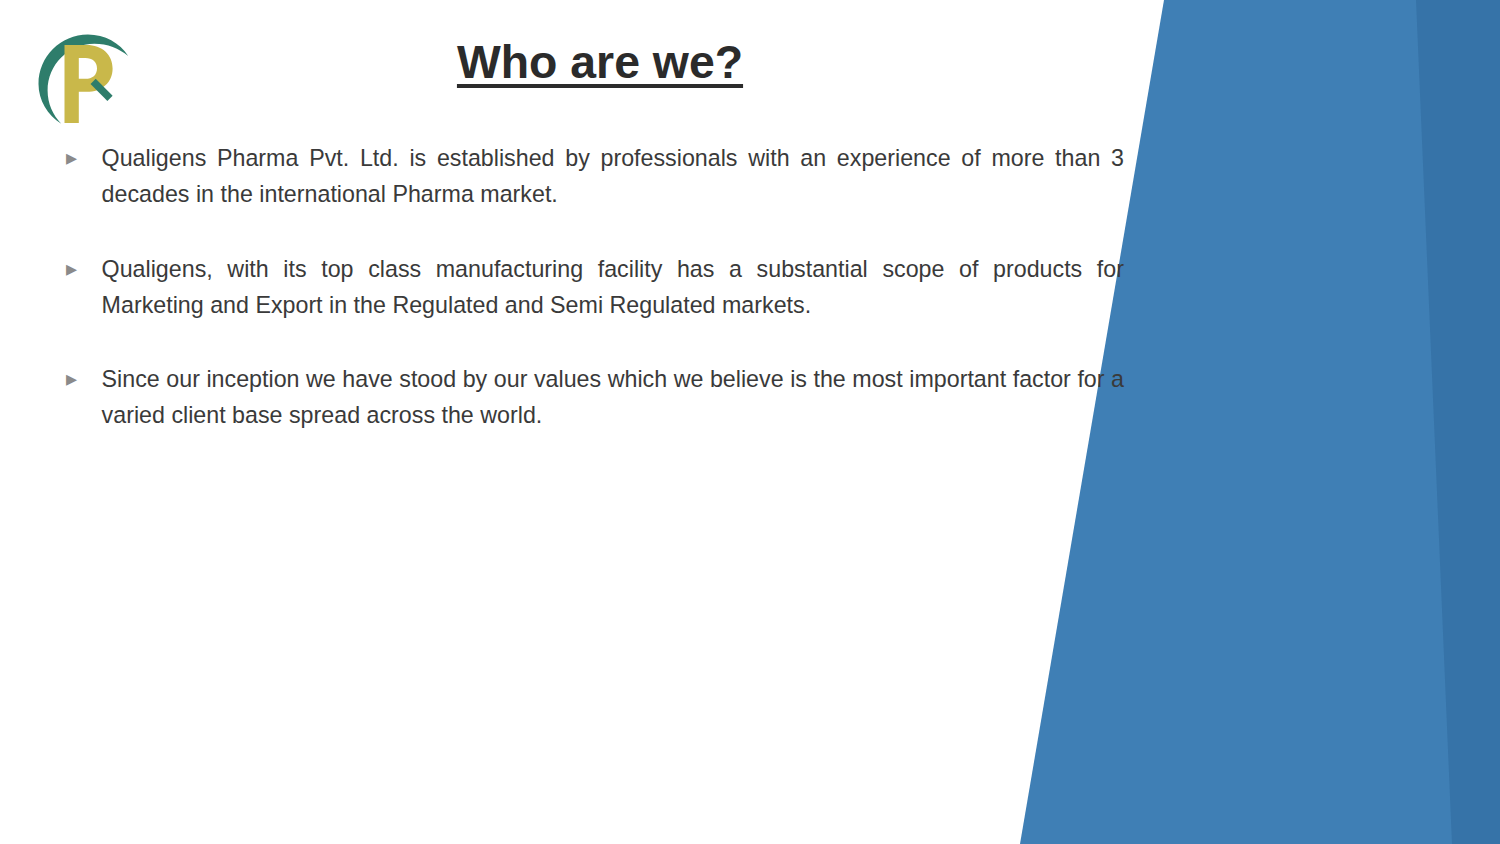Who are we?
Qualigens Pharma Pvt. Ltd. is established by professionals with an experience of more than 3 decades in the international Pharma market.
Qualigens, with its top class manufacturing facility has a substantial scope of products for Marketing and Export in the Regulated and Semi Regulated markets.
Since our inception we have stood by our values which we believe is the most important factor for a varied client base spread across the world.